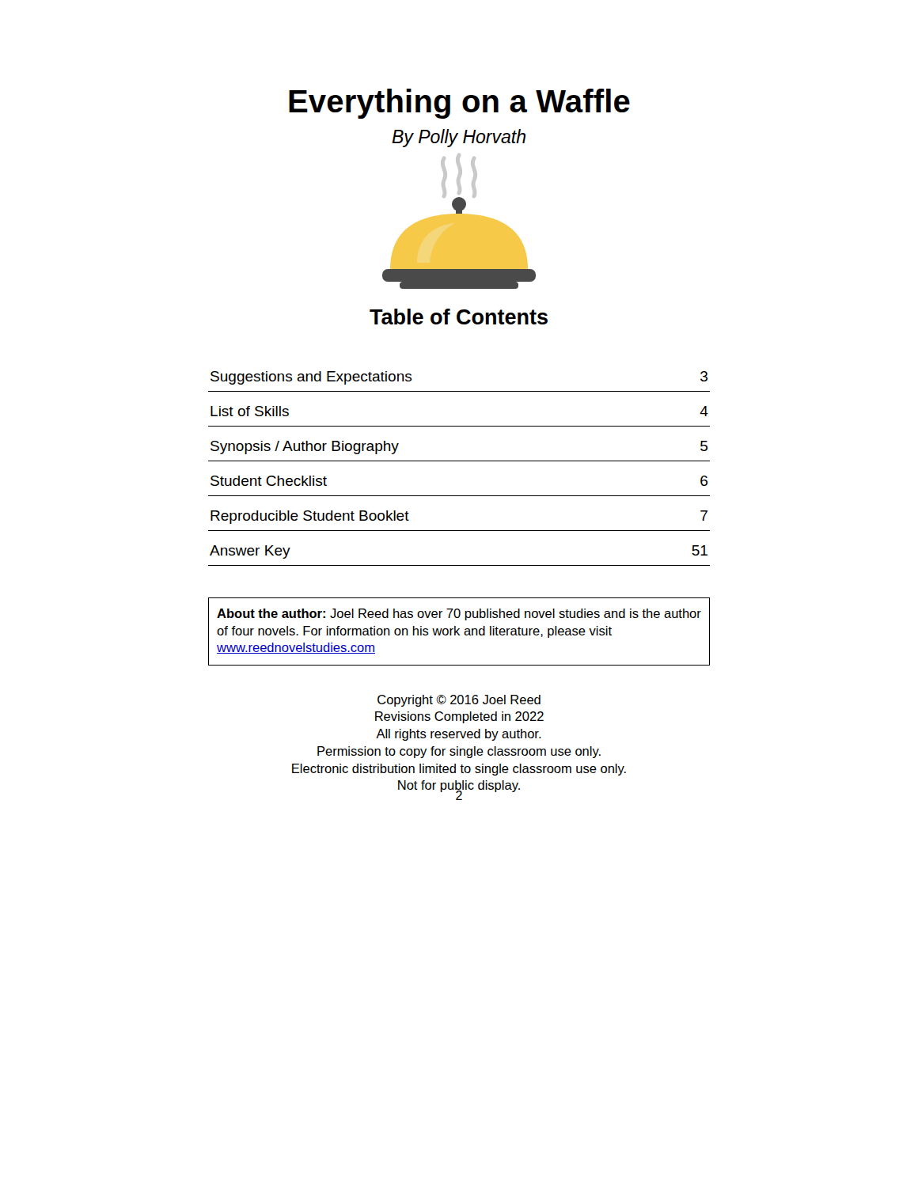Everything on a Waffle
By Polly Horvath
Table of Contents
| Suggestions and Expectations | 3 |
| List of Skills | 4 |
| Synopsis / Author Biography | 5 |
| Student Checklist | 6 |
| Reproducible Student Booklet | 7 |
| Answer Key | 51 |
About the author: Joel Reed has over 70 published novel studies and is the author of four novels. For information on his work and literature, please visit www.reednovelstudies.com
Copyright © 2016 Joel Reed
Revisions Completed in 2022
All rights reserved by author.
Permission to copy for single classroom use only.
Electronic distribution limited to single classroom use only.
Not for public display.
2